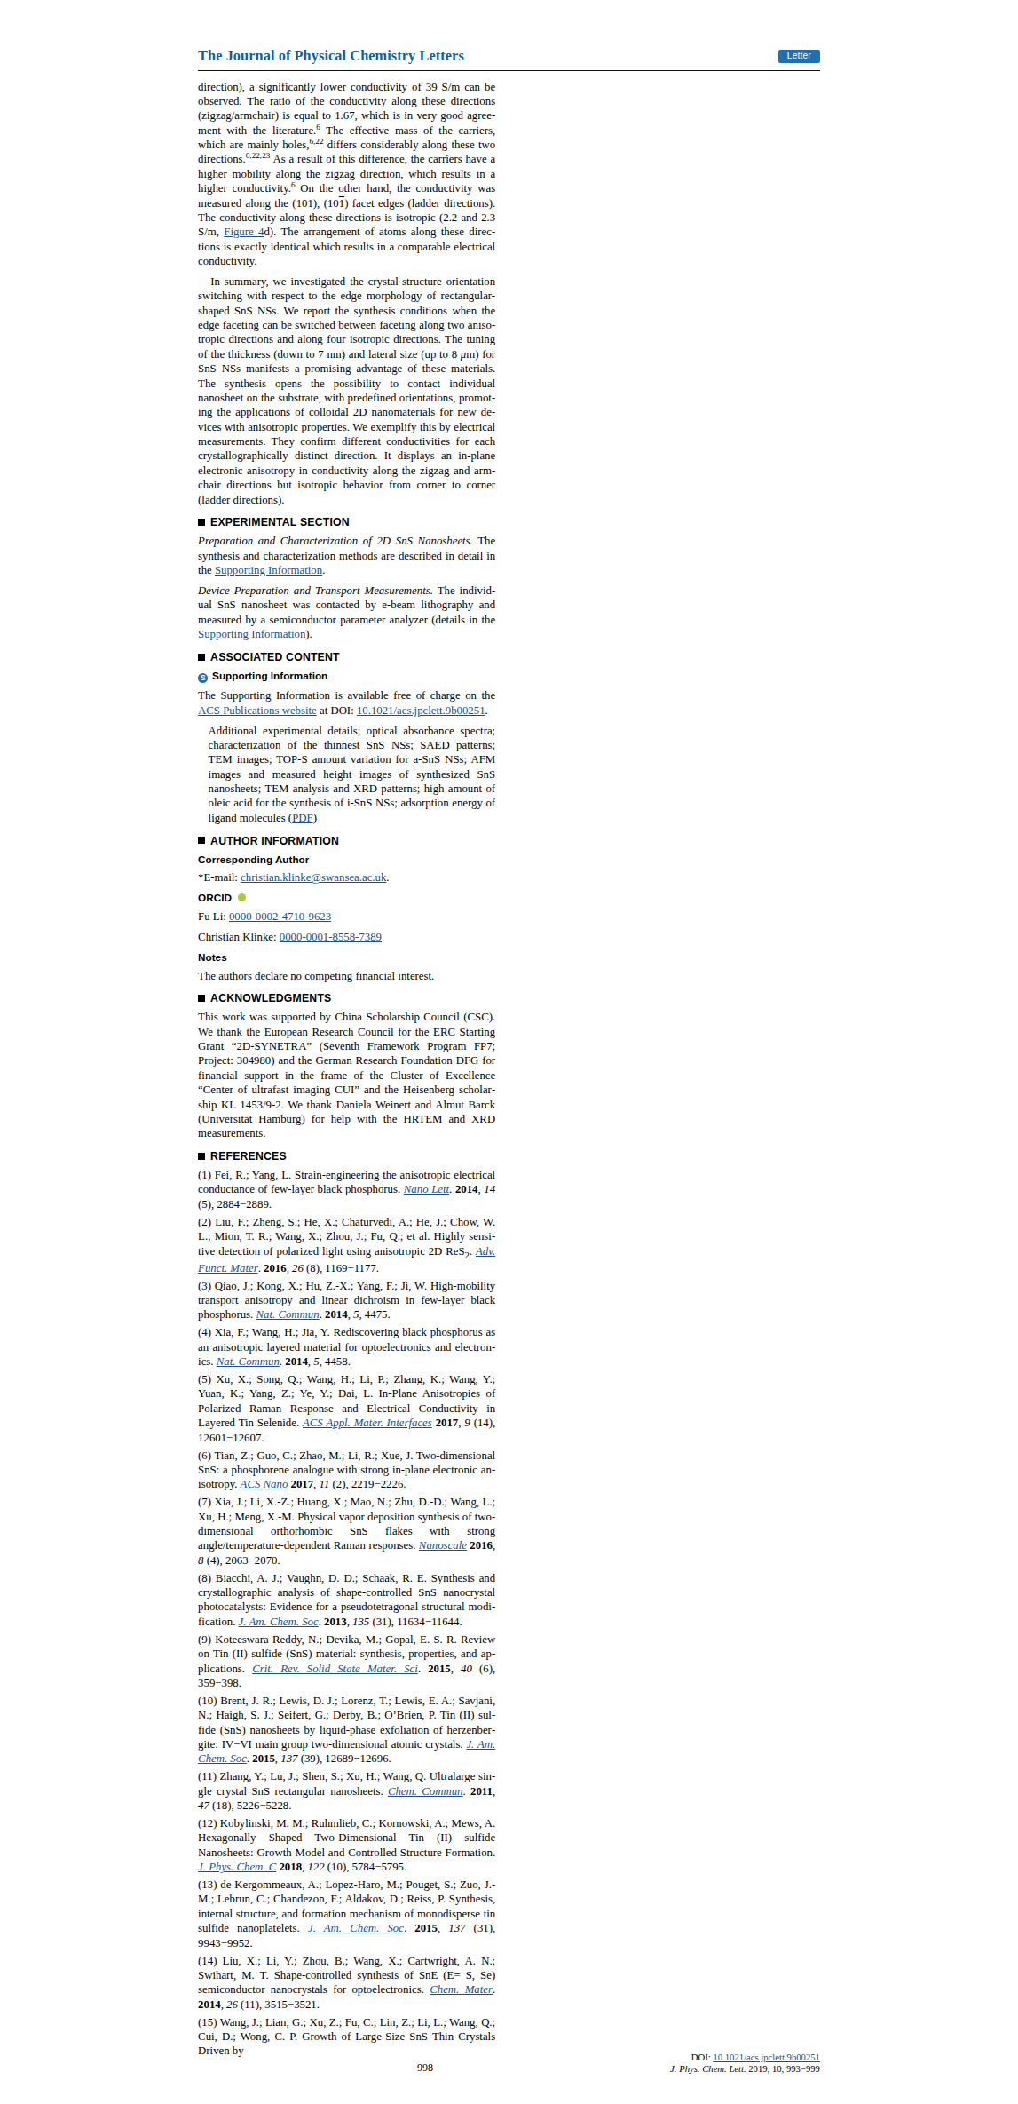The Journal of Physical Chemistry Letters
Letter
direction), a significantly lower conductivity of 39 S/m can be observed. The ratio of the conductivity along these directions (zigzag/armchair) is equal to 1.67, which is in very good agreement with the literature.6 The effective mass of the carriers, which are mainly holes,6,22 differs considerably along these two directions.6,22,23 As a result of this difference, the carriers have a higher mobility along the zigzag direction, which results in a higher conductivity.6 On the other hand, the conductivity was measured along the (101), (101) facet edges (ladder directions). The conductivity along these directions is isotropic (2.2 and 2.3 S/m, Figure 4d). The arrangement of atoms along these directions is exactly identical which results in a comparable electrical conductivity.
In summary, we investigated the crystal-structure orientation switching with respect to the edge morphology of rectangular-shaped SnS NSs. We report the synthesis conditions when the edge faceting can be switched between faceting along two anisotropic directions and along four isotropic directions. The tuning of the thickness (down to 7 nm) and lateral size (up to 8 μm) for SnS NSs manifests a promising advantage of these materials. The synthesis opens the possibility to contact individual nanosheet on the substrate, with predefined orientations, promoting the applications of colloidal 2D nanomaterials for new devices with anisotropic properties. We exemplify this by electrical measurements. They confirm different conductivities for each crystallographically distinct direction. It displays an in-plane electronic anisotropy in conductivity along the zigzag and armchair directions but isotropic behavior from corner to corner (ladder directions).
EXPERIMENTAL SECTION
Preparation and Characterization of 2D SnS Nanosheets. The synthesis and characterization methods are described in detail in the Supporting Information.
Device Preparation and Transport Measurements. The individual SnS nanosheet was contacted by e-beam lithography and measured by a semiconductor parameter analyzer (details in the Supporting Information).
ASSOCIATED CONTENT
SSupporting Information
The Supporting Information is available free of charge on the ACS Publications website at DOI: 10.1021/acs.jpclett.9b00251.
Additional experimental details; optical absorbance spectra; characterization of the thinnest SnS NSs; SAED patterns; TEM images; TOP-S amount variation for a-SnS NSs; AFM images and measured height images of synthesized SnS nanosheets; TEM analysis and XRD patterns; high amount of oleic acid for the synthesis of i-SnS NSs; adsorption energy of ligand molecules (PDF)
AUTHOR INFORMATION
Corresponding Author
*E-mail: christian.klinke@swansea.ac.uk.
ORCID
Fu Li: 0000-0002-4710-9623
Christian Klinke: 0000-0001-8558-7389
Notes
The authors declare no competing financial interest.
ACKNOWLEDGMENTS
This work was supported by China Scholarship Council (CSC). We thank the European Research Council for the ERC Starting Grant “2D-SYNETRA” (Seventh Framework Program FP7; Project: 304980) and the German Research Foundation DFG for financial support in the frame of the Cluster of Excellence “Center of ultrafast imaging CUI” and the Heisenberg scholarship KL 1453/9-2. We thank Daniela Weinert and Almut Barck (Universität Hamburg) for help with the HRTEM and XRD measurements.
REFERENCES
(1) Fei, R.; Yang, L. Strain-engineering the anisotropic electrical conductance of few-layer black phosphorus. Nano Lett. 2014, 14 (5), 2884−2889.
(2) Liu, F.; Zheng, S.; He, X.; Chaturvedi, A.; He, J.; Chow, W. L.; Mion, T. R.; Wang, X.; Zhou, J.; Fu, Q.; et al. Highly sensitive detection of polarized light using anisotropic 2D ReS2. Adv. Funct. Mater. 2016, 26 (8), 1169−1177.
(3) Qiao, J.; Kong, X.; Hu, Z.-X.; Yang, F.; Ji, W. High-mobility transport anisotropy and linear dichroism in few-layer black phosphorus. Nat. Commun. 2014, 5, 4475.
(4) Xia, F.; Wang, H.; Jia, Y. Rediscovering black phosphorus as an anisotropic layered material for optoelectronics and electronics. Nat. Commun. 2014, 5, 4458.
(5) Xu, X.; Song, Q.; Wang, H.; Li, P.; Zhang, K.; Wang, Y.; Yuan, K.; Yang, Z.; Ye, Y.; Dai, L. In-Plane Anisotropies of Polarized Raman Response and Electrical Conductivity in Layered Tin Selenide. ACS Appl. Mater. Interfaces 2017, 9 (14), 12601−12607.
(6) Tian, Z.; Guo, C.; Zhao, M.; Li, R.; Xue, J. Two-dimensional SnS: a phosphorene analogue with strong in-plane electronic anisotropy. ACS Nano 2017, 11 (2), 2219−2226.
(7) Xia, J.; Li, X.-Z.; Huang, X.; Mao, N.; Zhu, D.-D.; Wang, L.; Xu, H.; Meng, X.-M. Physical vapor deposition synthesis of two-dimensional orthorhombic SnS flakes with strong angle/temperature-dependent Raman responses. Nanoscale 2016, 8 (4), 2063−2070.
(8) Biacchi, A. J.; Vaughn, D. D.; Schaak, R. E. Synthesis and crystallographic analysis of shape-controlled SnS nanocrystal photocatalysts: Evidence for a pseudotetragonal structural modification. J. Am. Chem. Soc. 2013, 135 (31), 11634−11644.
(9) Koteeswara Reddy, N.; Devika, M.; Gopal, E. S. R. Review on Tin (II) sulfide (SnS) material: synthesis, properties, and applications. Crit. Rev. Solid State Mater. Sci. 2015, 40 (6), 359−398.
(10) Brent, J. R.; Lewis, D. J.; Lorenz, T.; Lewis, E. A.; Savjani, N.; Haigh, S. J.; Seifert, G.; Derby, B.; O’Brien, P. Tin (II) sulfide (SnS) nanosheets by liquid-phase exfoliation of herzenbergite: IV−VI main group two-dimensional atomic crystals. J. Am. Chem. Soc. 2015, 137 (39), 12689−12696.
(11) Zhang, Y.; Lu, J.; Shen, S.; Xu, H.; Wang, Q. Ultralarge single crystal SnS rectangular nanosheets. Chem. Commun. 2011, 47 (18), 5226−5228.
(12) Kobylinski, M. M.; Ruhmlieb, C.; Kornowski, A.; Mews, A. Hexagonally Shaped Two-Dimensional Tin (II) sulfide Nanosheets: Growth Model and Controlled Structure Formation. J. Phys. Chem. C 2018, 122 (10), 5784−5795.
(13) de Kergommeaux, A.; Lopez-Haro, M.; Pouget, S.; Zuo, J.-M.; Lebrun, C.; Chandezon, F.; Aldakov, D.; Reiss, P. Synthesis, internal structure, and formation mechanism of monodisperse tin sulfide nanoplatelets. J. Am. Chem. Soc. 2015, 137 (31), 9943−9952.
(14) Liu, X.; Li, Y.; Zhou, B.; Wang, X.; Cartwright, A. N.; Swihart, M. T. Shape-controlled synthesis of SnE (E= S, Se) semiconductor nanocrystals for optoelectronics. Chem. Mater. 2014, 26 (11), 3515−3521.
(15) Wang, J.; Lian, G.; Xu, Z.; Fu, C.; Lin, Z.; Li, L.; Wang, Q.; Cui, D.; Wong, C. P. Growth of Large-Size SnS Thin Crystals Driven by
998
DOI: 10.1021/acs.jpclett.9b00251
J. Phys. Chem. Lett. 2019, 10, 993−999